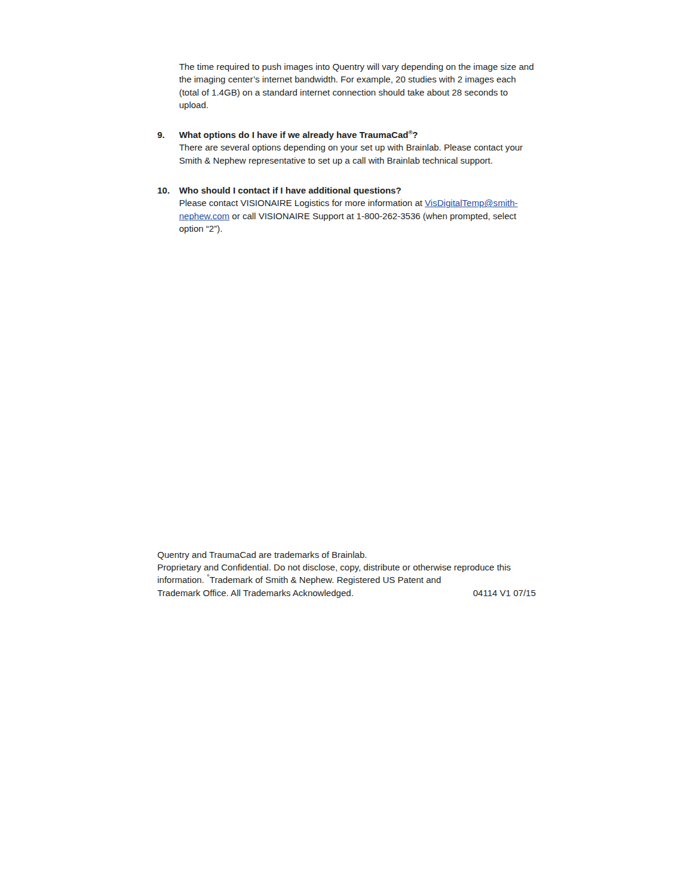The time required to push images into Quentry will vary depending on the image size and the imaging center’s internet bandwidth. For example, 20 studies with 2 images each (total of 1.4GB) on a standard internet connection should take about 28 seconds to upload.
What options do I have if we already have TraumaCad®?
There are several options depending on your set up with Brainlab. Please contact your Smith & Nephew representative to set up a call with Brainlab technical support.
Who should I contact if I have additional questions?
Please contact VISIONAIRE Logistics for more information at VisDigitalTemp@smith-nephew.com or call VISIONAIRE Support at 1-800-262-3536 (when prompted, select option “2”).
Quentry and TraumaCad are trademarks of Brainlab.
Proprietary and Confidential. Do not disclose, copy, distribute or otherwise reproduce this information. °Trademark of Smith & Nephew. Registered US Patent and
Trademark Office. All Trademarks Acknowledged. 04114 V1 07/15